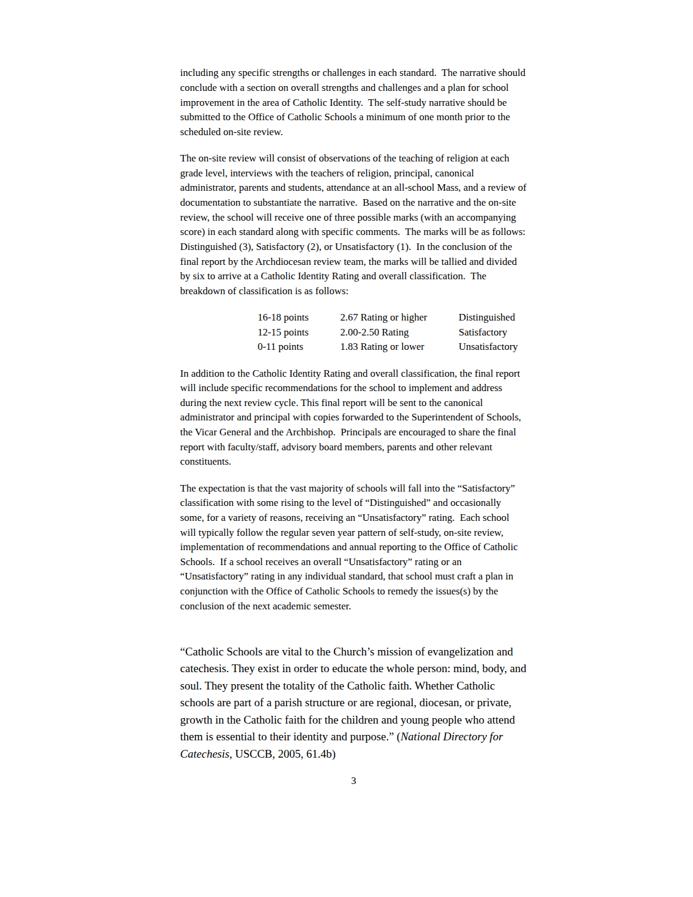including any specific strengths or challenges in each standard. The narrative should conclude with a section on overall strengths and challenges and a plan for school improvement in the area of Catholic Identity. The self-study narrative should be submitted to the Office of Catholic Schools a minimum of one month prior to the scheduled on-site review.
The on-site review will consist of observations of the teaching of religion at each grade level, interviews with the teachers of religion, principal, canonical administrator, parents and students, attendance at an all-school Mass, and a review of documentation to substantiate the narrative. Based on the narrative and the on-site review, the school will receive one of three possible marks (with an accompanying score) in each standard along with specific comments. The marks will be as follows: Distinguished (3), Satisfactory (2), or Unsatisfactory (1). In the conclusion of the final report by the Archdiocesan review team, the marks will be tallied and divided by six to arrive at a Catholic Identity Rating and overall classification. The breakdown of classification is as follows:
| 16-18 points | 2.67 Rating or higher | Distinguished |
| 12-15 points | 2.00-2.50 Rating | Satisfactory |
| 0-11 points | 1.83 Rating or lower | Unsatisfactory |
In addition to the Catholic Identity Rating and overall classification, the final report will include specific recommendations for the school to implement and address during the next review cycle. This final report will be sent to the canonical administrator and principal with copies forwarded to the Superintendent of Schools, the Vicar General and the Archbishop. Principals are encouraged to share the final report with faculty/staff, advisory board members, parents and other relevant constituents.
The expectation is that the vast majority of schools will fall into the “Satisfactory” classification with some rising to the level of “Distinguished” and occasionally some, for a variety of reasons, receiving an “Unsatisfactory” rating. Each school will typically follow the regular seven year pattern of self-study, on-site review, implementation of recommendations and annual reporting to the Office of Catholic Schools. If a school receives an overall “Unsatisfactory” rating or an “Unsatisfactory” rating in any individual standard, that school must craft a plan in conjunction with the Office of Catholic Schools to remedy the issues(s) by the conclusion of the next academic semester.
“Catholic Schools are vital to the Church’s mission of evangelization and catechesis. They exist in order to educate the whole person: mind, body, and soul. They present the totality of the Catholic faith. Whether Catholic schools are part of a parish structure or are regional, diocesan, or private, growth in the Catholic faith for the children and young people who attend them is essential to their identity and purpose.” (National Directory for Catechesis, USCCB, 2005, 61.4b)
3